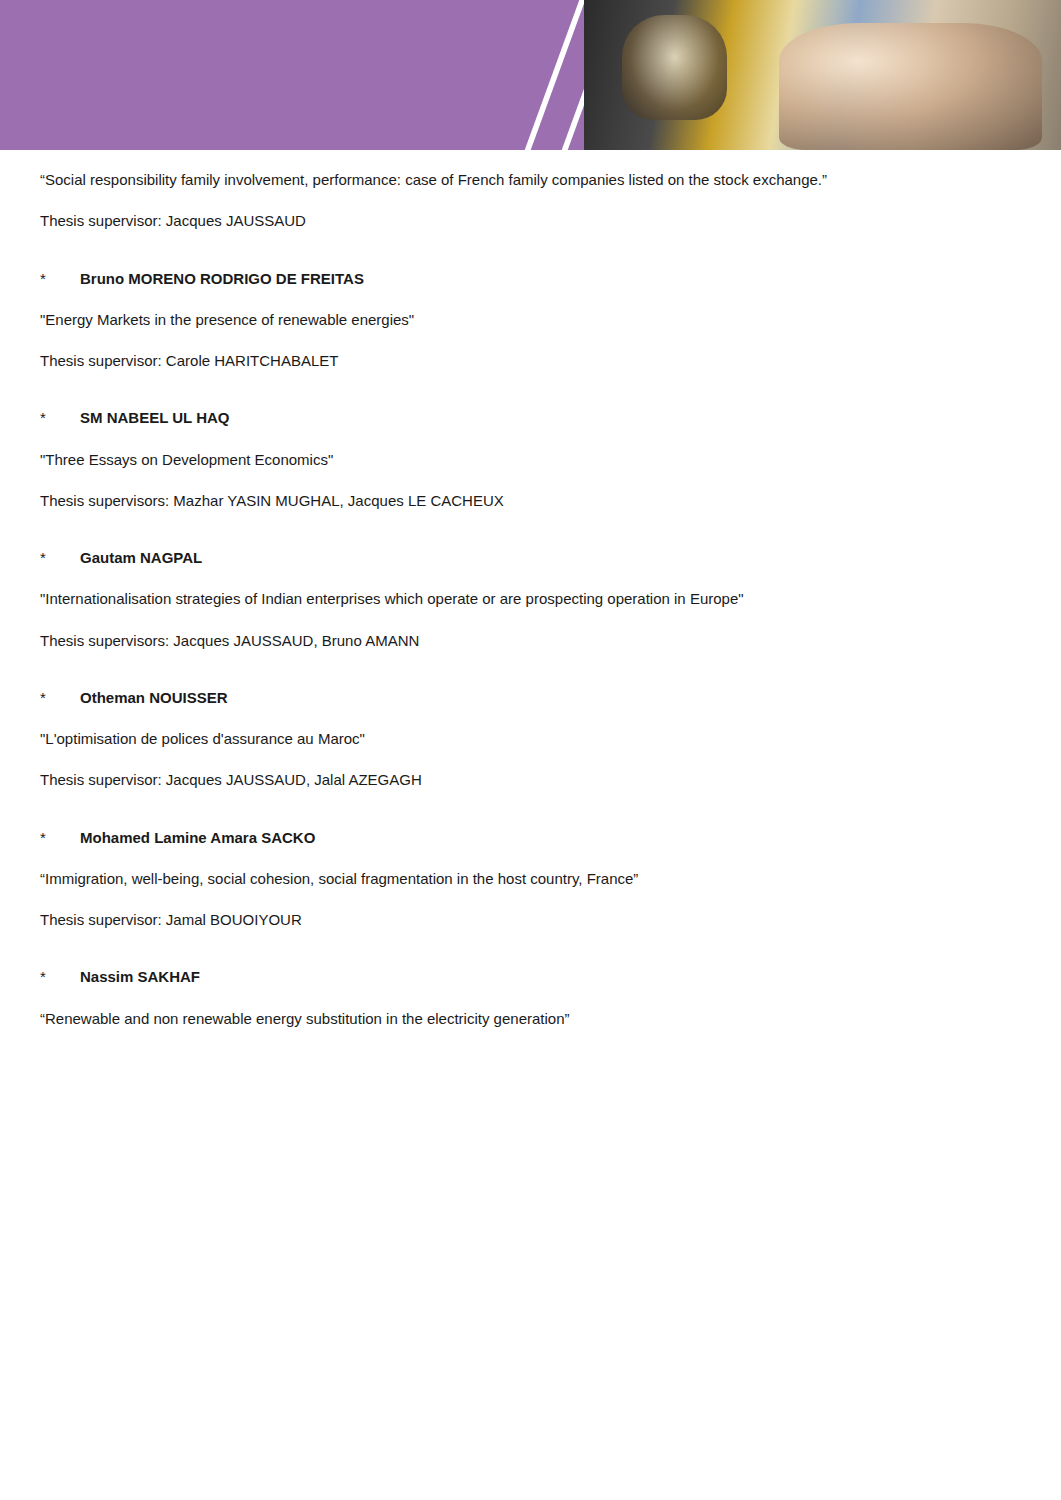“Social responsibility family involvement, performance: case of French family companies listed on the stock exchange.”
Thesis supervisor: Jacques JAUSSAUD
*Bruno MORENO RODRIGO DE FREITAS
"Energy Markets in the presence of renewable energies"
Thesis supervisor: Carole HARITCHABALET
*SM NABEEL UL HAQ
"Three Essays on Development Economics"
Thesis supervisors: Mazhar YASIN MUGHAL, Jacques LE CACHEUX
*Gautam NAGPAL
"Internationalisation strategies of Indian enterprises which operate or are prospecting operation in Europe"
Thesis supervisors: Jacques JAUSSAUD, Bruno AMANN
*Otheman NOUISSER
"L'optimisation de polices d'assurance au Maroc"
Thesis supervisor: Jacques JAUSSAUD, Jalal AZEGAGH
*Mohamed Lamine Amara SACKO
“Immigration, well-being, social cohesion, social fragmentation in the host country, France”
Thesis supervisor: Jamal BOUOIYOUR
*Nassim SAKHAF
“Renewable and non renewable energy substitution in the electricity generation”